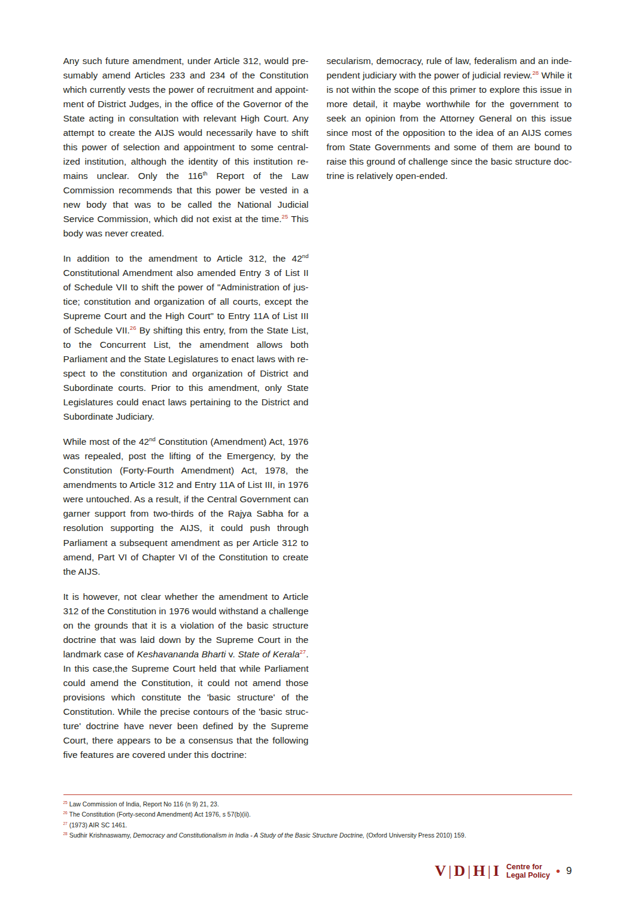Any such future amendment, under Article 312, would presumably amend Articles 233 and 234 of the Constitution which currently vests the power of recruitment and appointment of District Judges, in the office of the Governor of the State acting in consultation with relevant High Court. Any attempt to create the AIJS would necessarily have to shift this power of selection and appointment to some centralized institution, although the identity of this institution remains unclear. Only the 116th Report of the Law Commission recommends that this power be vested in a new body that was to be called the National Judicial Service Commission, which did not exist at the time.25 This body was never created.
In addition to the amendment to Article 312, the 42nd Constitutional Amendment also amended Entry 3 of List II of Schedule VII to shift the power of "Administration of justice; constitution and organization of all courts, except the Supreme Court and the High Court" to Entry 11A of List III of Schedule VII.26 By shifting this entry, from the State List, to the Concurrent List, the amendment allows both Parliament and the State Legislatures to enact laws with respect to the constitution and organization of District and Subordinate courts. Prior to this amendment, only State Legislatures could enact laws pertaining to the District and Subordinate Judiciary.
While most of the 42nd Constitution (Amendment) Act, 1976 was repealed, post the lifting of the Emergency, by the Constitution (Forty-Fourth Amendment) Act, 1978, the amendments to Article 312 and Entry 11A of List III, in 1976 were untouched. As a result, if the Central Government can garner support from two-thirds of the Rajya Sabha for a resolution supporting the AIJS, it could push through Parliament a subsequent amendment as per Article 312 to amend, Part VI of Chapter VI of the Constitution to create the AIJS.
It is however, not clear whether the amendment to Article 312 of the Constitution in 1976 would withstand a challenge on the grounds that it is a violation of the basic structure doctrine that was laid down by the Supreme Court in the landmark case of Keshavananda Bharti v. State of Kerala27. In this case,the Supreme Court held that while Parliament could amend the Constitution, it could not amend those provisions which constitute the 'basic structure' of the Constitution. While the precise contours of the 'basic structure' doctrine have never been defined by the Supreme Court, there appears to be a consensus that the following five features are covered under this doctrine:
secularism, democracy, rule of law, federalism and an independent judiciary with the power of judicial review.28 While it is not within the scope of this primer to explore this issue in more detail, it maybe worthwhile for the government to seek an opinion from the Attorney General on this issue since most of the opposition to the idea of an AIJS comes from State Governments and some of them are bound to raise this ground of challenge since the basic structure doctrine is relatively open-ended.
25 Law Commission of India, Report No 116 (n 9) 21, 23.
26 The Constitution (Forty-second Amendment) Act 1976, s 57(b)(ii).
27 (1973) AIR SC 1461.
28 Sudhir Krishnaswamy, Democracy and Constitutionalism in India - A Study of the Basic Structure Doctrine, (Oxford University Press 2010) 159.
V|D|H|I Centre for
Legal Policy • 9